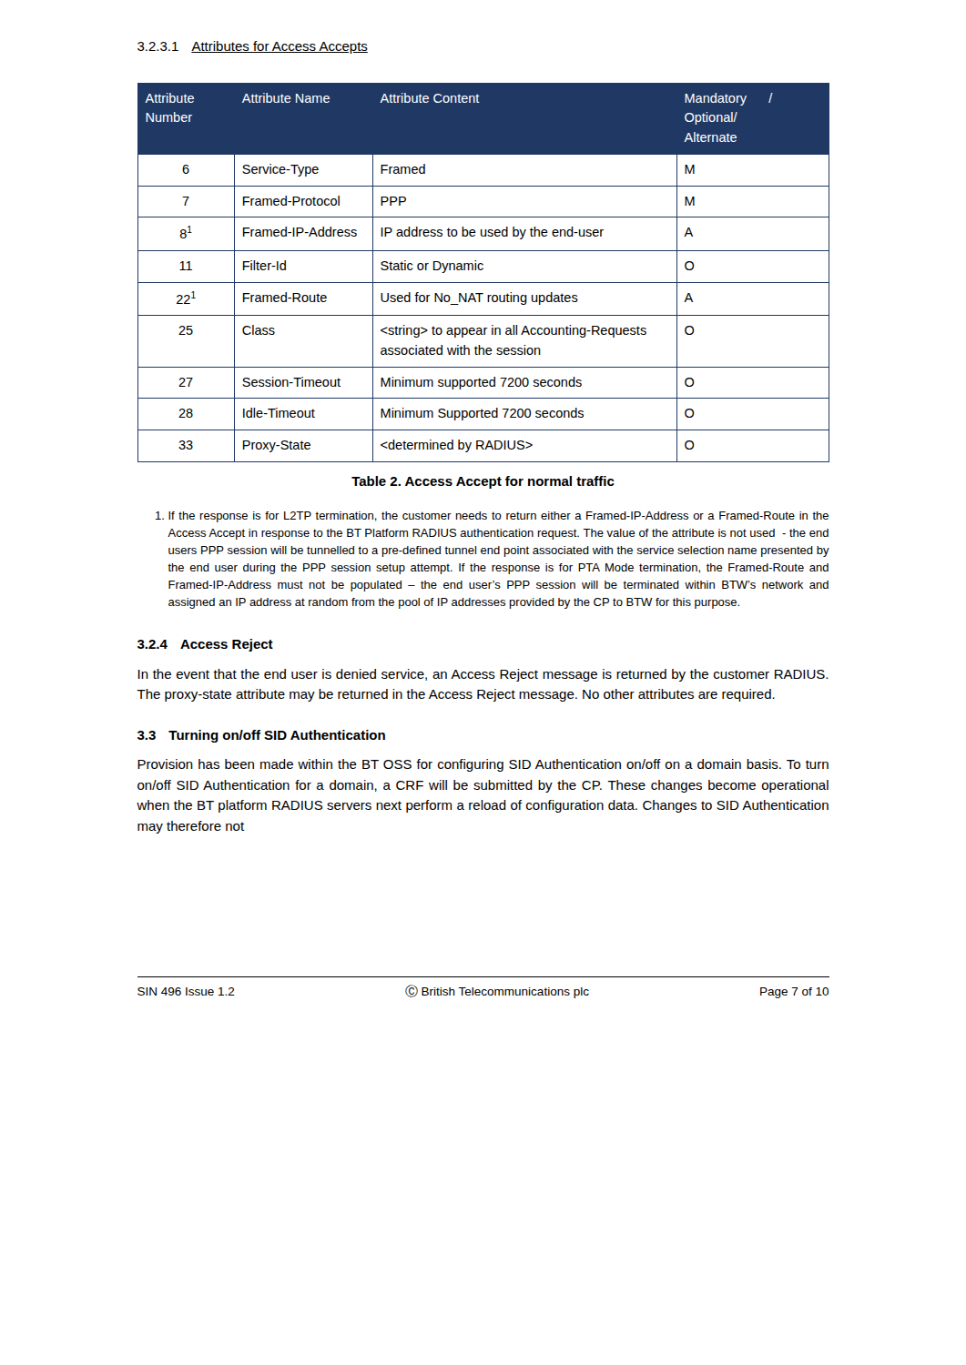3.2.3.1 Attributes for Access Accepts
| Attribute Number | Attribute Name | Attribute Content | Mandatory / Optional/ Alternate |
| --- | --- | --- | --- |
| 6 | Service-Type | Framed | M |
| 7 | Framed-Protocol | PPP | M |
| 8 1 | Framed-IP-Address | IP address to be used by the end-user | A |
| 11 | Filter-Id | Static or Dynamic | O |
| 22 1 | Framed-Route | Used for No_NAT routing updates | A |
| 25 | Class | <string> to appear in all Accounting-Requests associated with the session | O |
| 27 | Session-Timeout | Minimum supported 7200 seconds | O |
| 28 | Idle-Timeout | Minimum Supported 7200 seconds | O |
| 33 | Proxy-State | <determined by RADIUS> | O |
Table 2. Access Accept for normal traffic
If the response is for L2TP termination, the customer needs to return either a Framed-IP-Address or a Framed-Route in the Access Accept in response to the BT Platform RADIUS authentication request. The value of the attribute is not used - the end users PPP session will be tunnelled to a pre-defined tunnel end point associated with the service selection name presented by the end user during the PPP session setup attempt. If the response is for PTA Mode termination, the Framed-Route and Framed-IP-Address must not be populated – the end user’s PPP session will be terminated within BTW’s network and assigned an IP address at random from the pool of IP addresses provided by the CP to BTW for this purpose.
3.2.4 Access Reject
In the event that the end user is denied service, an Access Reject message is returned by the customer RADIUS. The proxy-state attribute may be returned in the Access Reject message. No other attributes are required.
3.3 Turning on/off SID Authentication
Provision has been made within the BT OSS for configuring SID Authentication on/off on a domain basis. To turn on/off SID Authentication for a domain, a CRF will be submitted by the CP. These changes become operational when the BT platform RADIUS servers next perform a reload of configuration data. Changes to SID Authentication may therefore not
SIN 496 Issue 1.2
Ⓒ British Telecommunications plc
Page 7 of 10